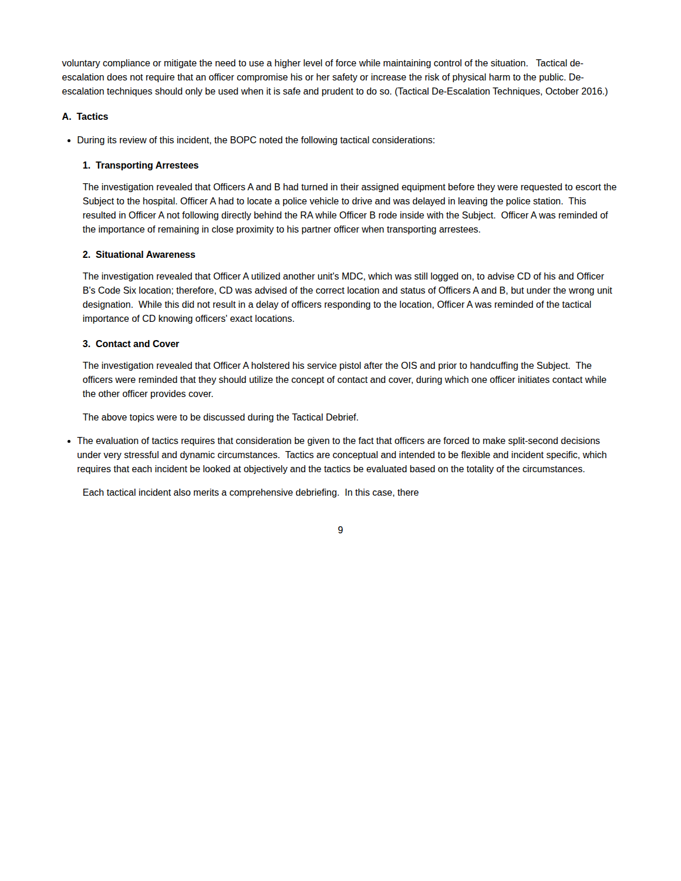voluntary compliance or mitigate the need to use a higher level of force while maintaining control of the situation. Tactical de-escalation does not require that an officer compromise his or her safety or increase the risk of physical harm to the public. De-escalation techniques should only be used when it is safe and prudent to do so. (Tactical De-Escalation Techniques, October 2016.)
A. Tactics
During its review of this incident, the BOPC noted the following tactical considerations:
1. Transporting Arrestees
The investigation revealed that Officers A and B had turned in their assigned equipment before they were requested to escort the Subject to the hospital. Officer A had to locate a police vehicle to drive and was delayed in leaving the police station. This resulted in Officer A not following directly behind the RA while Officer B rode inside with the Subject. Officer A was reminded of the importance of remaining in close proximity to his partner officer when transporting arrestees.
2. Situational Awareness
The investigation revealed that Officer A utilized another unit's MDC, which was still logged on, to advise CD of his and Officer B's Code Six location; therefore, CD was advised of the correct location and status of Officers A and B, but under the wrong unit designation. While this did not result in a delay of officers responding to the location, Officer A was reminded of the tactical importance of CD knowing officers' exact locations.
3. Contact and Cover
The investigation revealed that Officer A holstered his service pistol after the OIS and prior to handcuffing the Subject. The officers were reminded that they should utilize the concept of contact and cover, during which one officer initiates contact while the other officer provides cover.
The above topics were to be discussed during the Tactical Debrief.
The evaluation of tactics requires that consideration be given to the fact that officers are forced to make split-second decisions under very stressful and dynamic circumstances. Tactics are conceptual and intended to be flexible and incident specific, which requires that each incident be looked at objectively and the tactics be evaluated based on the totality of the circumstances.
Each tactical incident also merits a comprehensive debriefing. In this case, there
9